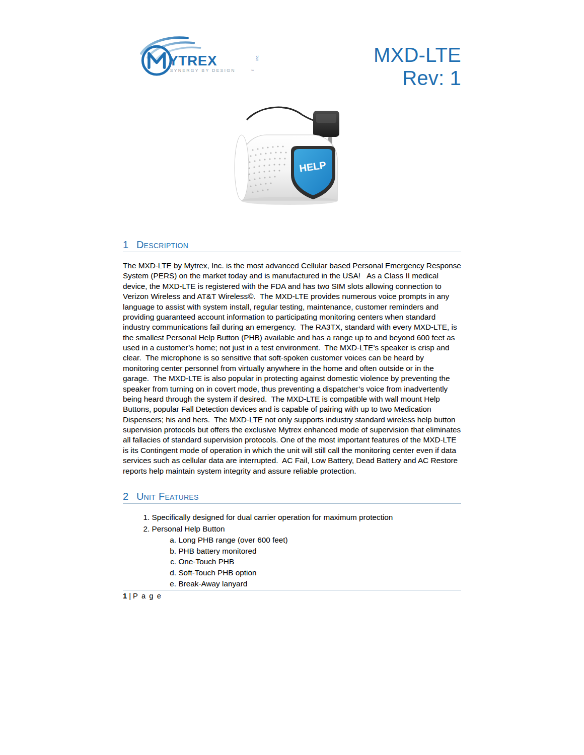YTREX inc. SYNERGY BY DESIGN ™
MXD-LTE Rev: 1
HELP
1 Description
The MXD-LTE by Mytrex, Inc. is the most advanced Cellular based Personal Emergency Response System (PERS) on the market today and is manufactured in the USA! As a Class II medical device, the MXD-LTE is registered with the FDA and has two SIM slots allowing connection to Verizon Wireless and AT&T Wireless©. The MXD-LTE provides numerous voice prompts in any language to assist with system install, regular testing, maintenance, customer reminders and providing guaranteed account information to participating monitoring centers when standard industry communications fail during an emergency. The RA3TX, standard with every MXD-LTE, is the smallest Personal Help Button (PHB) available and has a range up to and beyond 600 feet as used in a customer’s home; not just in a test environment. The MXD-LTE’s speaker is crisp and clear. The microphone is so sensitive that soft-spoken customer voices can be heard by monitoring center personnel from virtually anywhere in the home and often outside or in the garage. The MXD-LTE is also popular in protecting against domestic violence by preventing the speaker from turning on in covert mode, thus preventing a dispatcher’s voice from inadvertently being heard through the system if desired. The MXD-LTE is compatible with wall mount Help Buttons, popular Fall Detection devices and is capable of pairing with up to two Medication Dispensers; his and hers. The MXD-LTE not only supports industry standard wireless help button supervision protocols but offers the exclusive Mytrex enhanced mode of supervision that eliminates all fallacies of standard supervision protocols. One of the most important features of the MXD-LTE is its Contingent mode of operation in which the unit will still call the monitoring center even if data services such as cellular data are interrupted. AC Fail, Low Battery, Dead Battery and AC Restore reports help maintain system integrity and assure reliable protection.
2 Unit Features
Specifically designed for dual carrier operation for maximum protection
Personal Help Button
Long PHB range (over 600 feet)
PHB battery monitored
One-Touch PHB
Soft-Touch PHB option
Break-Away lanyard
1 | P a g e